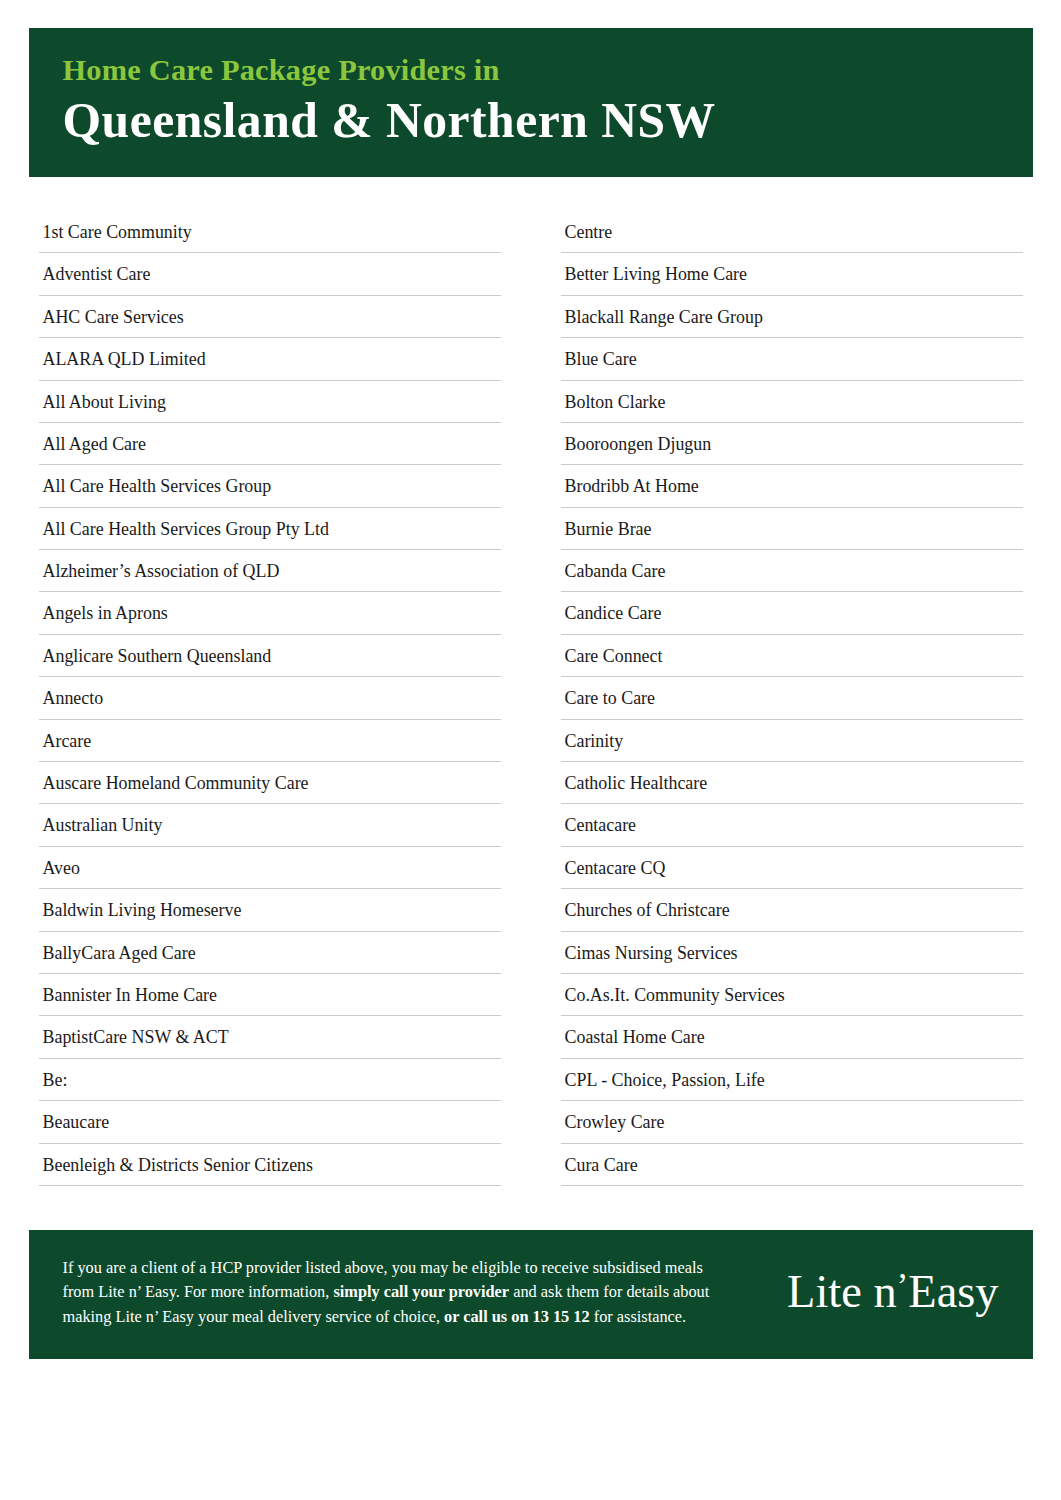Home Care Package Providers in
Queensland & Northern NSW
1st Care Community
Adventist Care
AHC Care Services
ALARA QLD Limited
All About Living
All Aged Care
All Care Health Services Group
All Care Health Services Group Pty Ltd
Alzheimer’s Association of QLD
Angels in Aprons
Anglicare Southern Queensland
Annecto
Arcare
Auscare Homeland Community Care
Australian Unity
Aveo
Baldwin Living Homeserve
BallyCara Aged Care
Bannister In Home Care
BaptistCare NSW & ACT
Be:
Beaucare
Beenleigh & Districts Senior Citizens
Centre
Better Living Home Care
Blackall Range Care Group
Blue Care
Bolton Clarke
Booroongen Djugun
Brodribb At Home
Burnie Brae
Cabanda Care
Candice Care
Care Connect
Care to Care
Carinity
Catholic Healthcare
Centacare
Centacare CQ
Churches of Christcare
Cimas Nursing Services
Co.As.It. Community Services
Coastal Home Care
CPL - Choice, Passion, Life
Crowley Care
Cura Care
If you are a client of a HCP provider listed above, you may be eligible to receive subsidised meals from Lite n’ Easy. For more information, simply call your provider and ask them for details about making Lite n’ Easy your meal delivery service of choice, or call us on 13 15 12 for assistance.
Lite n’Easy